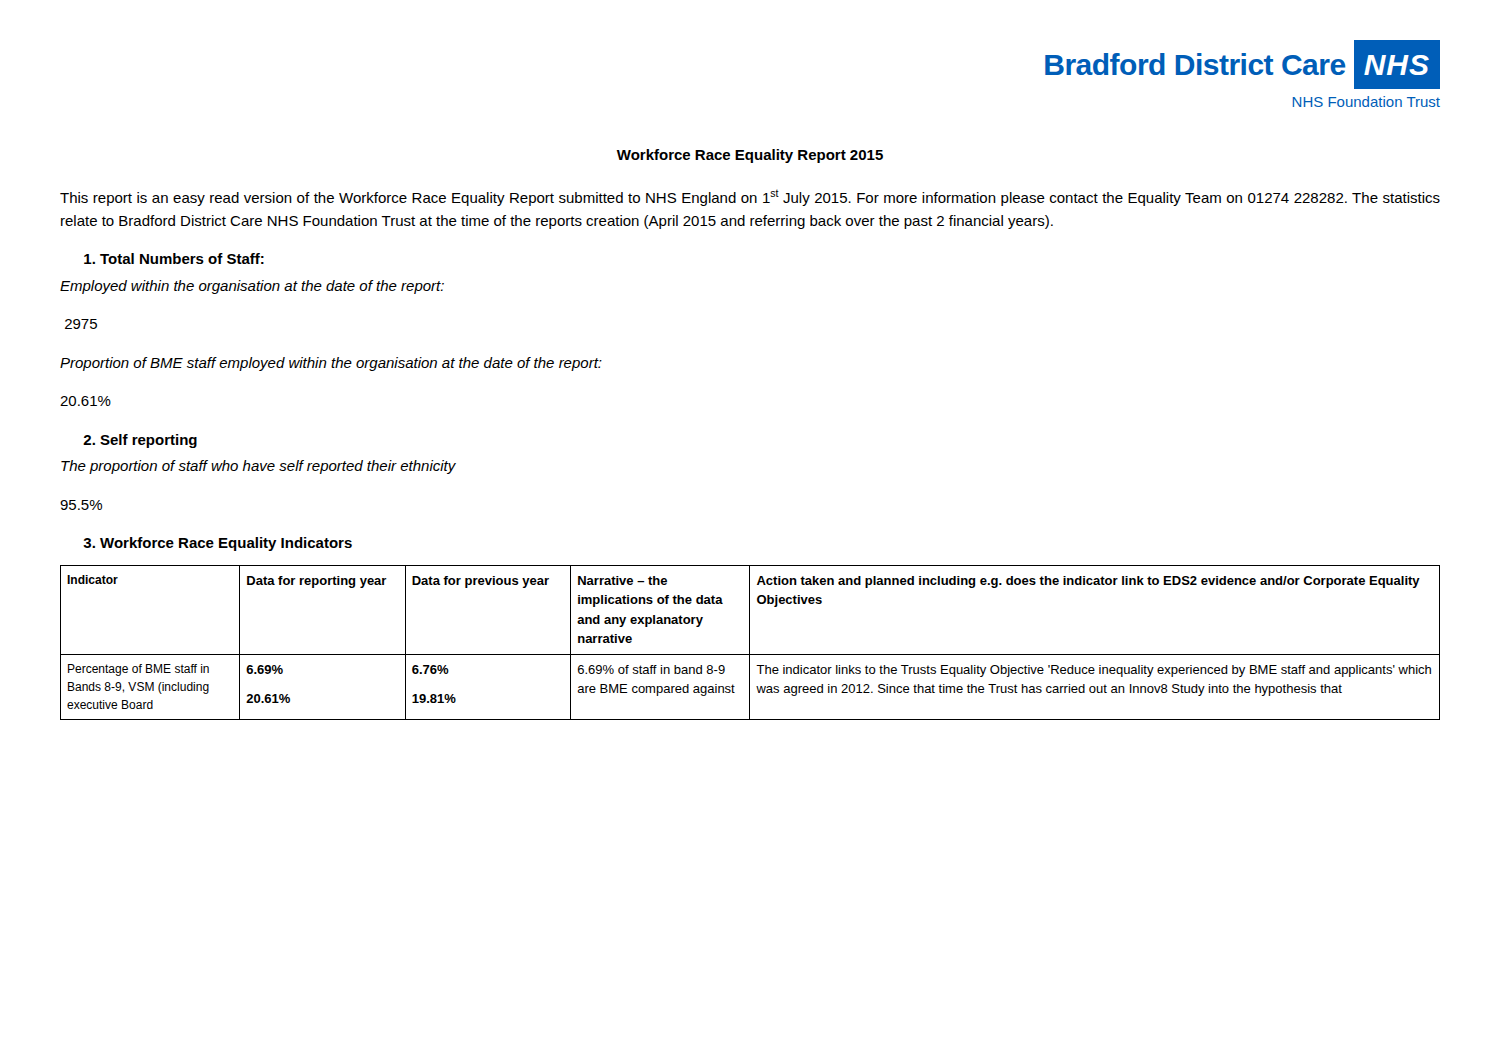Bradford District Care NHS
NHS Foundation Trust
Workforce Race Equality Report 2015
This report is an easy read version of the Workforce Race Equality Report submitted to NHS England on 1st July 2015. For more information please contact the Equality Team on 01274 228282. The statistics relate to Bradford District Care NHS Foundation Trust at the time of the reports creation (April 2015 and referring back over the past 2 financial years).
Total Numbers of Staff:
Employed within the organisation at the date of the report:
2975
Proportion of BME staff employed within the organisation at the date of the report:
20.61%
Self reporting
The proportion of staff who have self reported their ethnicity
95.5%
Workforce Race Equality Indicators
| Indicator | Data for reporting year | Data for previous year | Narrative – the implications of the data and any explanatory narrative | Action taken and planned including e.g. does the indicator link to EDS2 evidence and/or Corporate Equality Objectives |
| --- | --- | --- | --- | --- |
| Percentage of BME staff in Bands 8-9, VSM (including executive Board | 6.69% 20.61% | 6.76% 19.81% | 6.69% of staff in band 8-9 are BME compared against | The indicator links to the Trusts Equality Objective 'Reduce inequality experienced by BME staff and applicants' which was agreed in 2012. Since that time the Trust has carried out an Innov8 Study into the hypothesis that |